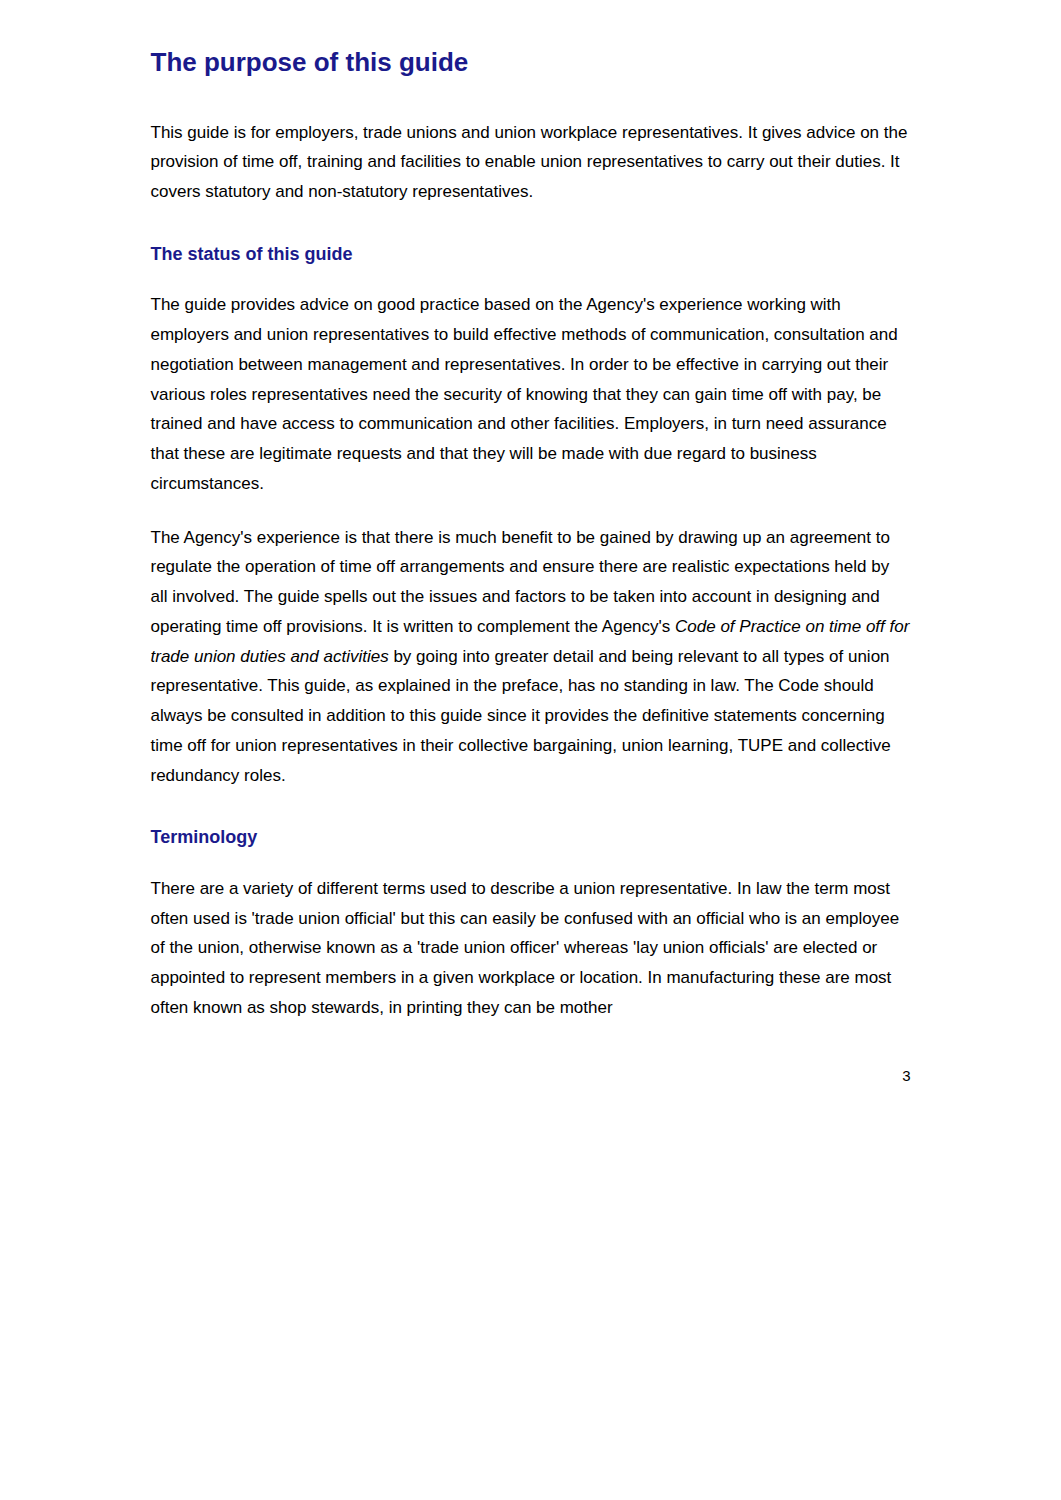The purpose of this guide
This guide is for employers, trade unions and union workplace representatives. It gives advice on the provision of time off, training and facilities to enable union representatives to carry out their duties. It covers statutory and non-statutory representatives.
The status of this guide
The guide provides advice on good practice based on the Agency's experience working with employers and union representatives to build effective methods of communication, consultation and negotiation between management and representatives. In order to be effective in carrying out their various roles representatives need the security of knowing that they can gain time off with pay, be trained and have access to communication and other facilities. Employers, in turn need assurance that these are legitimate requests and that they will be made with due regard to business circumstances.
The Agency's experience is that there is much benefit to be gained by drawing up an agreement to regulate the operation of time off arrangements and ensure there are realistic expectations held by all involved. The guide spells out the issues and factors to be taken into account in designing and operating time off provisions. It is written to complement the Agency's Code of Practice on time off for trade union duties and activities by going into greater detail and being relevant to all types of union representative. This guide, as explained in the preface, has no standing in law. The Code should always be consulted in addition to this guide since it provides the definitive statements concerning time off for union representatives in their collective bargaining, union learning, TUPE and collective redundancy roles.
Terminology
There are a variety of different terms used to describe a union representative. In law the term most often used is 'trade union official' but this can easily be confused with an official who is an employee of the union, otherwise known as a 'trade union officer' whereas 'lay union officials' are elected or appointed to represent members in a given workplace or location. In manufacturing these are most often known as shop stewards, in printing they can be mother
3